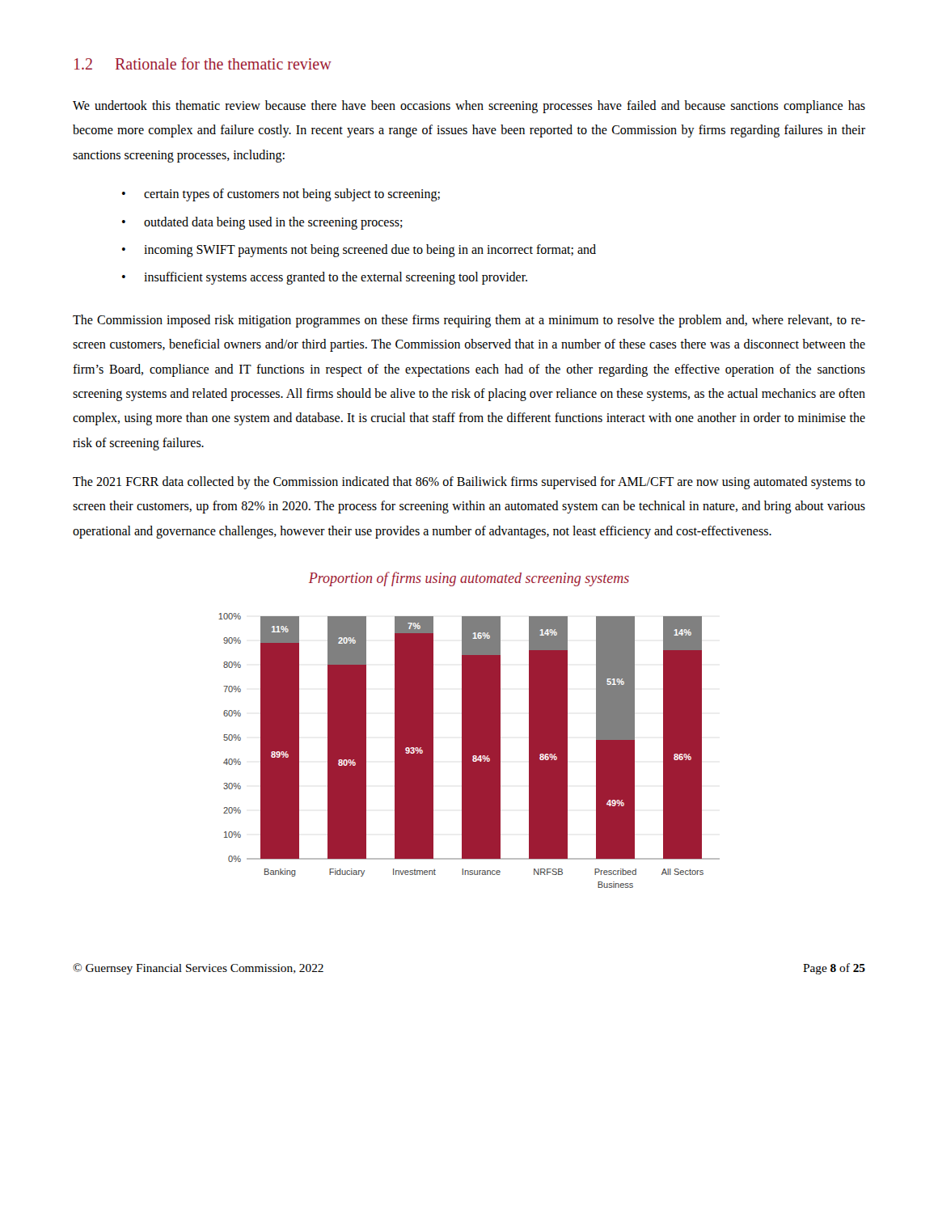1.2 Rationale for the thematic review
We undertook this thematic review because there have been occasions when screening processes have failed and because sanctions compliance has become more complex and failure costly. In recent years a range of issues have been reported to the Commission by firms regarding failures in their sanctions screening processes, including:
certain types of customers not being subject to screening;
outdated data being used in the screening process;
incoming SWIFT payments not being screened due to being in an incorrect format; and
insufficient systems access granted to the external screening tool provider.
The Commission imposed risk mitigation programmes on these firms requiring them at a minimum to resolve the problem and, where relevant, to re-screen customers, beneficial owners and/or third parties. The Commission observed that in a number of these cases there was a disconnect between the firm’s Board, compliance and IT functions in respect of the expectations each had of the other regarding the effective operation of the sanctions screening systems and related processes. All firms should be alive to the risk of placing over reliance on these systems, as the actual mechanics are often complex, using more than one system and database. It is crucial that staff from the different functions interact with one another in order to minimise the risk of screening failures.
The 2021 FCRR data collected by the Commission indicated that 86% of Bailiwick firms supervised for AML/CFT are now using automated systems to screen their customers, up from 82% in 2020. The process for screening within an automated system can be technical in nature, and bring about various operational and governance challenges, however their use provides a number of advantages, not least efficiency and cost-effectiveness.
Proportion of firms using automated screening systems
100% 90% 80% 70% 60% 50% 40% 30% 20% 10% 0% 11% 89% 20% 80% 7% 93% 16% 84% 14% 86% 51% 49% 14% 86% Banking Fiduciary Investment Insurance NRFSB Prescribed Business All Sectors
© Guernsey Financial Services Commission, 2022
Page 8 of 25